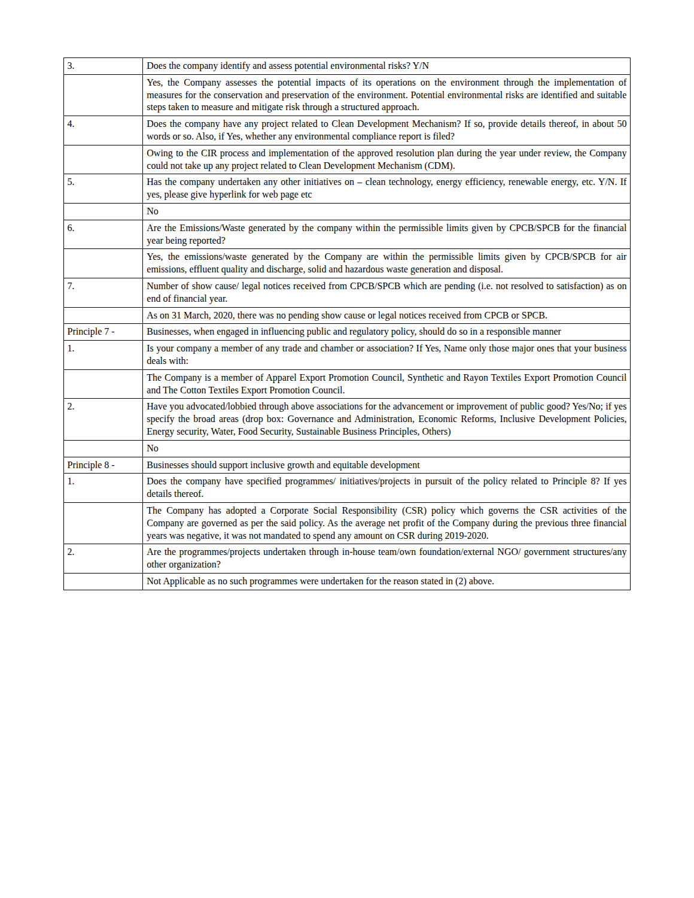| 3. | Does the company identify and assess potential environmental risks? Y/N |
| | Yes, the Company assesses the potential impacts of its operations on the environment through the implementation of measures for the conservation and preservation of the environment. Potential environmental risks are identified and suitable steps taken to measure and mitigate risk through a structured approach. |
| 4. | Does the company have any project related to Clean Development Mechanism? If so, provide details thereof, in about 50 words or so. Also, if Yes, whether any environmental compliance report is filed? |
| | Owing to the CIR process and implementation of the approved resolution plan during the year under review, the Company could not take up any project related to Clean Development Mechanism (CDM). |
| 5. | Has the company undertaken any other initiatives on – clean technology, energy efficiency, renewable energy, etc. Y/N. If yes, please give hyperlink for web page etc |
| | No |
| 6. | Are the Emissions/Waste generated by the company within the permissible limits given by CPCB/SPCB for the financial year being reported? |
| | Yes, the emissions/waste generated by the Company are within the permissible limits given by CPCB/SPCB for air emissions, effluent quality and discharge, solid and hazardous waste generation and disposal. |
| 7. | Number of show cause/ legal notices received from CPCB/SPCB which are pending (i.e. not resolved to satisfaction) as on end of financial year. |
| | As on 31 March, 2020, there was no pending show cause or legal notices received from CPCB or SPCB. |
| Principle 7 - | Businesses, when engaged in influencing public and regulatory policy, should do so in a responsible manner |
| 1. | Is your company a member of any trade and chamber or association? If Yes, Name only those major ones that your business deals with: |
| | The Company is a member of Apparel Export Promotion Council, Synthetic and Rayon Textiles Export Promotion Council and The Cotton Textiles Export Promotion Council. |
| 2. | Have you advocated/lobbied through above associations for the advancement or improvement of public good? Yes/No; if yes specify the broad areas (drop box: Governance and Administration, Economic Reforms, Inclusive Development Policies, Energy security, Water, Food Security, Sustainable Business Principles, Others) |
| | No |
| Principle 8 - | Businesses should support inclusive growth and equitable development |
| 1. | Does the company have specified programmes/ initiatives/projects in pursuit of the policy related to Principle 8? If yes details thereof. |
| | The Company has adopted a Corporate Social Responsibility (CSR) policy which governs the CSR activities of the Company are governed as per the said policy. As the average net profit of the Company during the previous three financial years was negative, it was not mandated to spend any amount on CSR during 2019-2020. |
| 2. | Are the programmes/projects undertaken through in-house team/own foundation/external NGO/ government structures/any other organization? |
| | Not Applicable as no such programmes were undertaken for the reason stated in (2) above. |